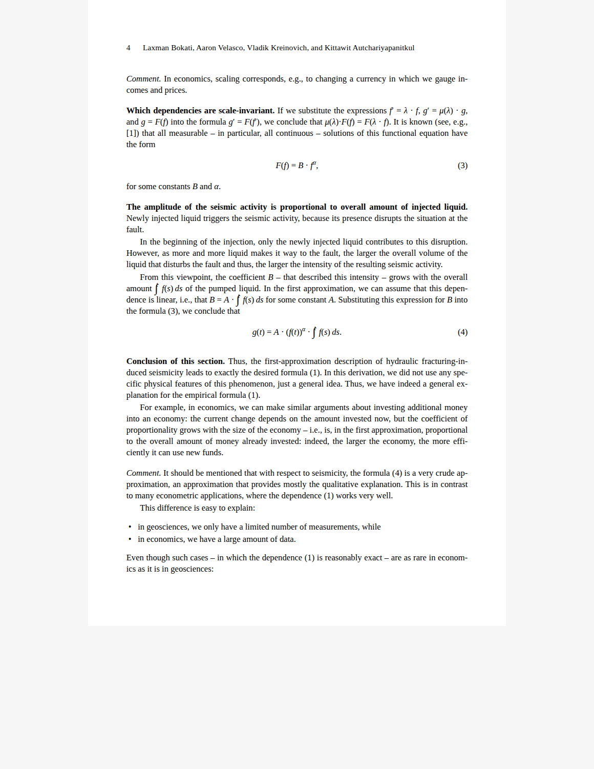4 Laxman Bokati, Aaron Velasco, Vladik Kreinovich, and Kittawit Autchariyapanitkul
Comment. In economics, scaling corresponds, e.g., to changing a currency in which we gauge incomes and prices.
Which dependencies are scale-invariant. If we substitute the expressions f′ = λ · f, g′ = μ(λ) · g, and g = F(f) into the formula g′ = F(f′), we conclude that μ(λ)·F(f) = F(λ · f). It is known (see, e.g., [1]) that all measurable – in particular, all continuous – solutions of this functional equation have the form
F(f) = B · fα, (3)
for some constants B and α.
The amplitude of the seismic activity is proportional to overall amount of injected liquid. Newly injected liquid triggers the seismic activity, because its presence disrupts the situation at the fault.
In the beginning of the injection, only the newly injected liquid contributes to this disruption. However, as more and more liquid makes it way to the fault, the larger the overall volume of the liquid that disturbs the fault and thus, the larger the intensity of the resulting seismic activity.
From this viewpoint, the coefficient B – that described this intensity – grows with the overall amount ∫t f(s)  ds of the pumped liquid. In the first approximation, we can assume that this dependence is linear, i.e., that B = A · ∫t f(s)  ds for some constant A. Substituting this expression for B into the formula (3), we conclude that
g(t) = A · (f(t))α · ∫t f(s)  ds. (4)
Conclusion of this section. Thus, the first-approximation description of hydraulic fracturing-induced seismicity leads to exactly the desired formula (1). In this derivation, we did not use any specific physical features of this phenomenon, just a general idea. Thus, we have indeed a general explanation for the empirical formula (1).
For example, in economics, we can make similar arguments about investing additional money into an economy: the current change depends on the amount invested now, but the coefficient of proportionality grows with the size of the economy – i.e., is, in the first approximation, proportional to the overall amount of money already invested: indeed, the larger the economy, the more efficiently it can use new funds.
Comment. It should be mentioned that with respect to seismicity, the formula (4) is a very crude approximation, an approximation that provides mostly the qualitative explanation. This is in contrast to many econometric applications, where the dependence (1) works very well.
This difference is easy to explain:
in geosciences, we only have a limited number of measurements, while
in economics, we have a large amount of data.
Even though such cases – in which the dependence (1) is reasonably exact – are as rare in economics as it is in geosciences: